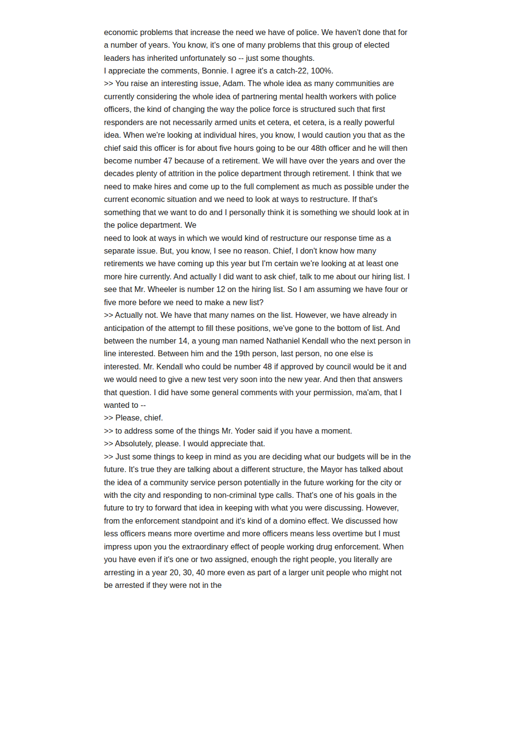economic problems that increase the need we have of police. We haven't done that for a number of years. You know, it's one of many problems that this group of elected leaders has inherited unfortunately so -- just some thoughts.
I appreciate the comments, Bonnie. I agree it's a catch-22, 100%.
>> You raise an interesting issue, Adam. The whole idea as many communities are currently considering the whole idea of partnering mental health workers with police officers, the kind of changing the way the police force is structured such that first responders are not necessarily armed units et cetera, et cetera, is a really powerful idea. When we're looking at individual hires, you know, I would caution you that as the chief said this officer is for about five hours going to be our 48th officer and he will then become number 47 because of a retirement. We will have over the years and over the decades plenty of attrition in the police department through retirement. I think that we need to make hires and come up to the full complement as much as possible under the current economic situation and we need to look at ways to restructure. If that's something that we want to do and I personally think it is something we should look at in the police department. We
need to look at ways in which we would kind of restructure our response time as a separate issue. But, you know, I see no reason. Chief, I don't know how many retirements we have coming up this year but I'm certain we're looking at at least one more hire currently. And actually I did want to ask chief, talk to me about our hiring list. I see that Mr. Wheeler is number 12 on the hiring list. So I am assuming we have four or five more before we need to make a new list?
>> Actually not. We have that many names on the list. However, we have already in anticipation of the attempt to fill these positions, we've gone to the bottom of list. And between the number 14, a young man named Nathaniel Kendall who the next person in line interested. Between him and the 19th person, last person, no one else is interested. Mr. Kendall who could be number 48 if approved by council would be it and we would need to give a new test very soon into the new year. And then that answers that question. I did have some general comments with your permission, ma'am, that I wanted to --
>> Please, chief.
>> to address some of the things Mr. Yoder said if you have a moment.
>> Absolutely, please. I would appreciate that.
>> Just some things to keep in mind as you are deciding what our budgets will be in the future. It's true they are talking about a different structure, the Mayor has talked about the idea of a community service person potentially in the future working for the city or with the city and responding to non-criminal type calls. That's one of his goals in the future to try to forward that idea in keeping with what you were discussing. However, from the enforcement standpoint and it's kind of a domino effect. We discussed how less officers means more overtime and more officers means less overtime but I must impress upon you the extraordinary effect of people working drug enforcement. When you have even if it's one or two assigned, enough the right people, you literally are arresting in a year 20, 30, 40 more even as part of a larger unit people who might not be arrested if they were not in the